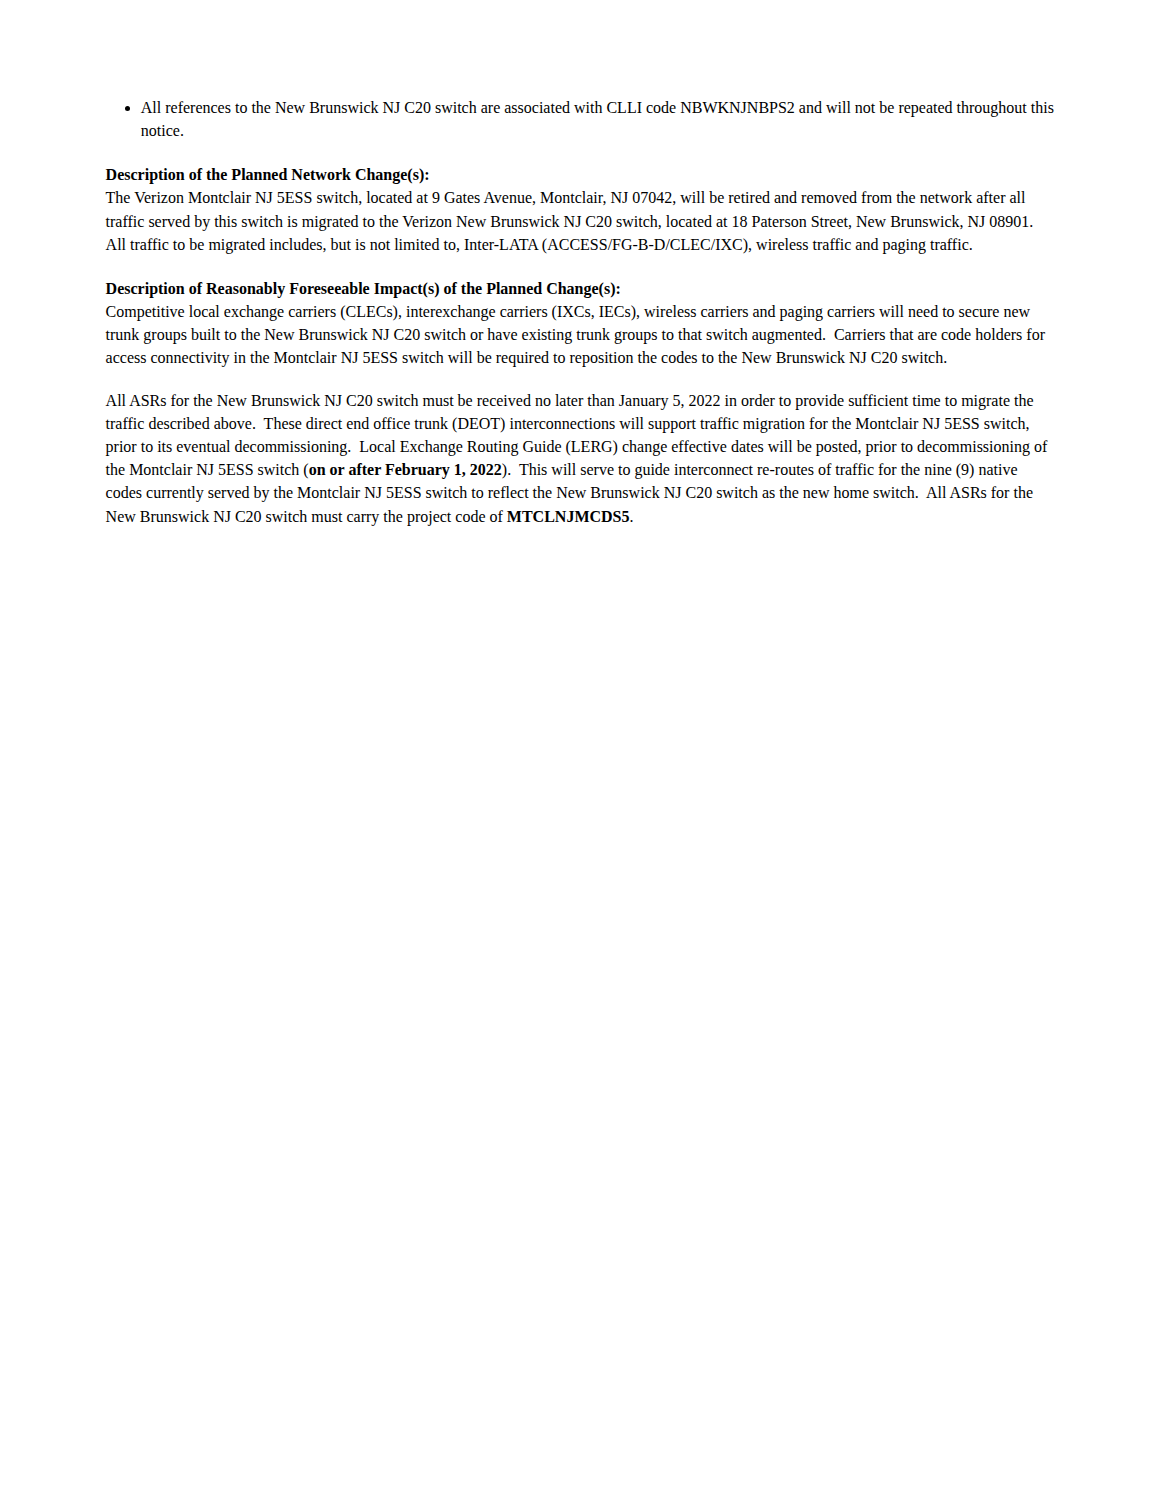All references to the New Brunswick NJ C20 switch are associated with CLLI code NBWKNJNBPS2 and will not be repeated throughout this notice.
Description of the Planned Network Change(s):
The Verizon Montclair NJ 5ESS switch, located at 9 Gates Avenue, Montclair, NJ 07042, will be retired and removed from the network after all traffic served by this switch is migrated to the Verizon New Brunswick NJ C20 switch, located at 18 Paterson Street, New Brunswick, NJ 08901. All traffic to be migrated includes, but is not limited to, Inter-LATA (ACCESS/FG-B-D/CLEC/IXC), wireless traffic and paging traffic.
Description of Reasonably Foreseeable Impact(s) of the Planned Change(s):
Competitive local exchange carriers (CLECs), interexchange carriers (IXCs, IECs), wireless carriers and paging carriers will need to secure new trunk groups built to the New Brunswick NJ C20 switch or have existing trunk groups to that switch augmented. Carriers that are code holders for access connectivity in the Montclair NJ 5ESS switch will be required to reposition the codes to the New Brunswick NJ C20 switch.
All ASRs for the New Brunswick NJ C20 switch must be received no later than January 5, 2022 in order to provide sufficient time to migrate the traffic described above. These direct end office trunk (DEOT) interconnections will support traffic migration for the Montclair NJ 5ESS switch, prior to its eventual decommissioning. Local Exchange Routing Guide (LERG) change effective dates will be posted, prior to decommissioning of the Montclair NJ 5ESS switch (on or after February 1, 2022). This will serve to guide interconnect re-routes of traffic for the nine (9) native codes currently served by the Montclair NJ 5ESS switch to reflect the New Brunswick NJ C20 switch as the new home switch. All ASRs for the New Brunswick NJ C20 switch must carry the project code of MTCLNJMCDS5.